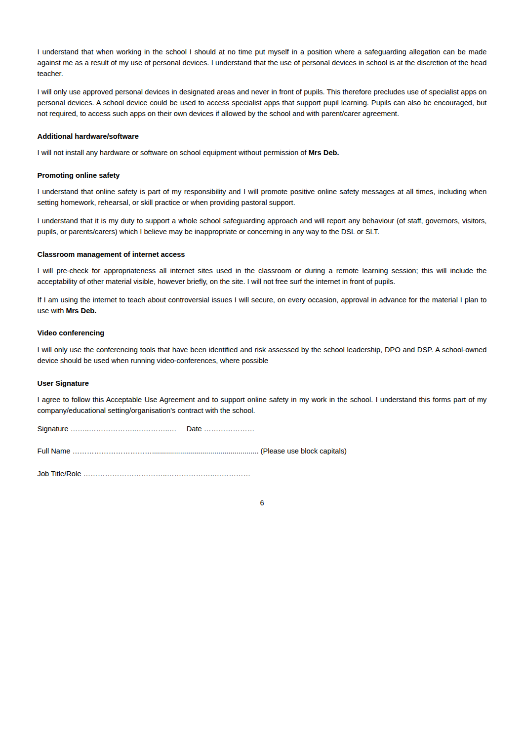I understand that when working in the school I should at no time put myself in a position where a safeguarding allegation can be made against me as a result of my use of personal devices. I understand that the use of personal devices in school is at the discretion of the head teacher.
I will only use approved personal devices in designated areas and never in front of pupils. This therefore precludes use of specialist apps on personal devices. A school device could be used to access specialist apps that support pupil learning. Pupils can also be encouraged, but not required, to access such apps on their own devices if allowed by the school and with parent/carer agreement.
Additional hardware/software
I will not install any hardware or software on school equipment without permission of Mrs Deb.
Promoting online safety
I understand that online safety is part of my responsibility and I will promote positive online safety messages at all times, including when setting homework, rehearsal, or skill practice or when providing pastoral support.
I understand that it is my duty to support a whole school safeguarding approach and will report any behaviour (of staff, governors, visitors, pupils, or parents/carers) which I believe may be inappropriate or concerning in any way to the DSL or SLT.
Classroom management of internet access
I will pre-check for appropriateness all internet sites used in the classroom or during a remote learning session; this will include the acceptability of other material visible, however briefly, on the site. I will not free surf the internet in front of pupils.
If I am using the internet to teach about controversial issues I will secure, on every occasion, approval in advance for the material I plan to use with Mrs Deb.
Video conferencing
I will only use the conferencing tools that have been identified and risk assessed by the school leadership, DPO and DSP. A school-owned device should be used when running video-conferences, where possible
User Signature
I agree to follow this Acceptable Use Agreement and to support online safety in my work in the school. I understand this forms part of my company/educational setting/organisation's contract with the school.
Signature ……..………………..…………..… Date …………………
Full Name ……………………………..................................................... (Please use block capitals)
Job Title/Role ……………………………..………………..……………
6